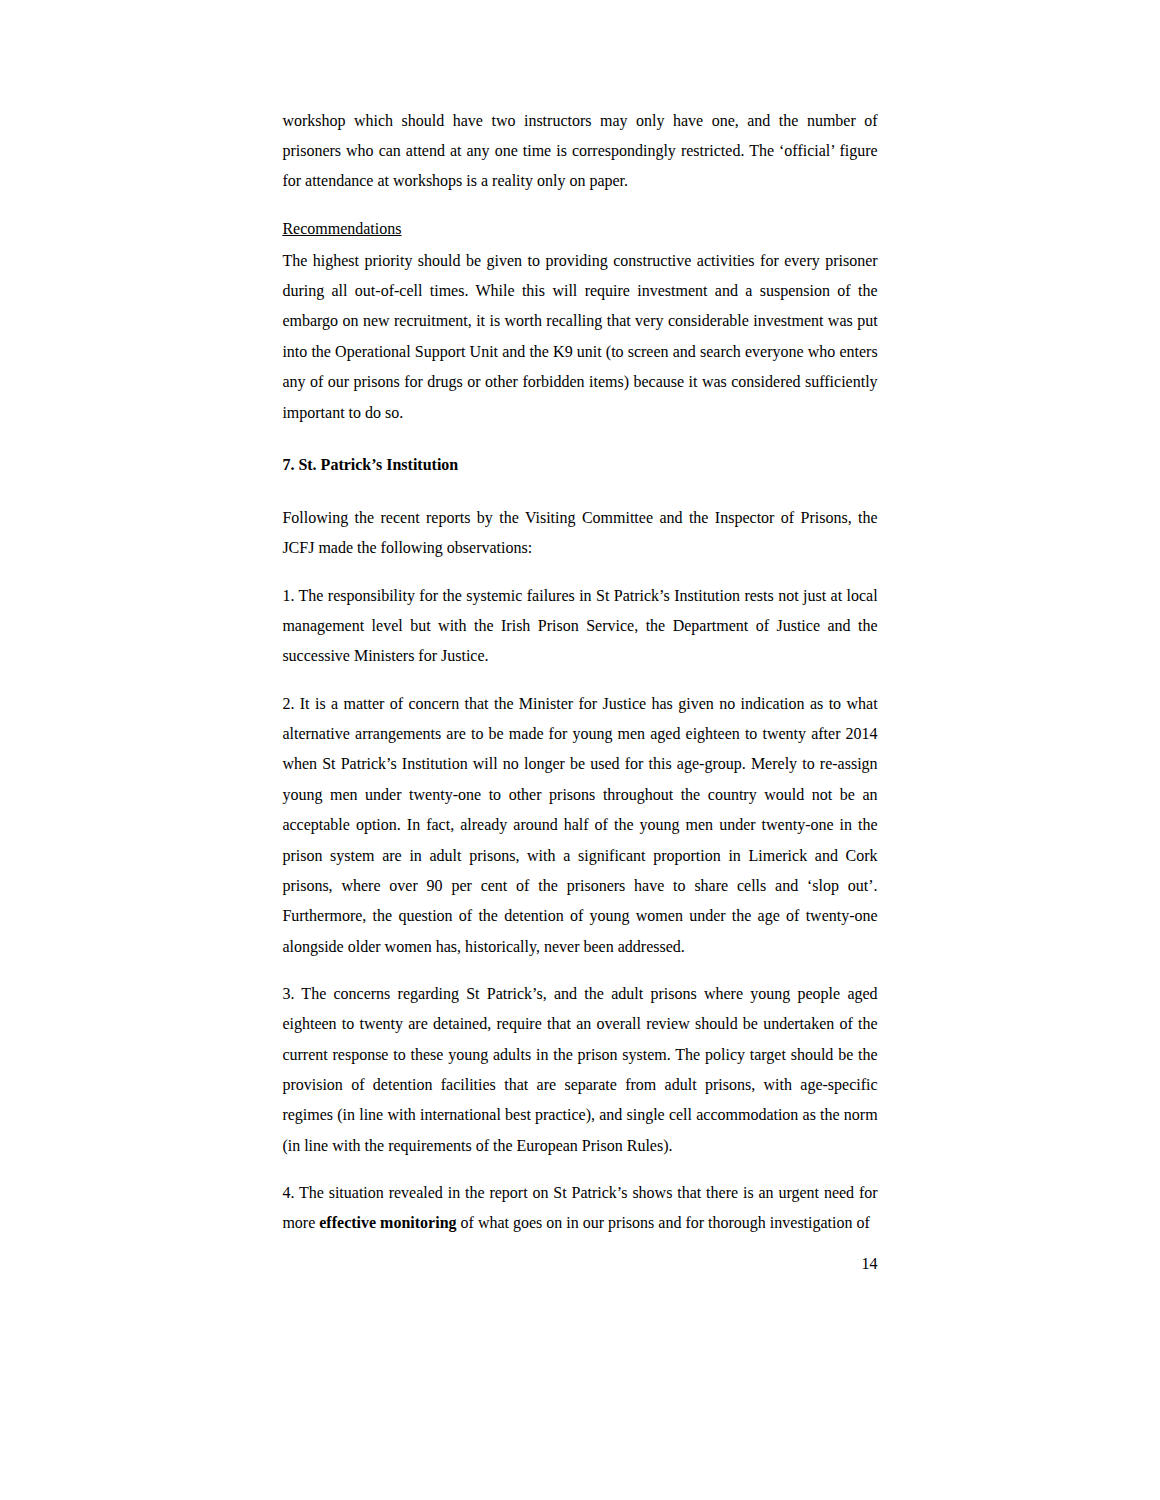workshop which should have two instructors may only have one, and the number of prisoners who can attend at any one time is correspondingly restricted. The ‘official’ figure for attendance at workshops is a reality only on paper.
Recommendations
The highest priority should be given to providing constructive activities for every prisoner during all out-of-cell times. While this will require investment and a suspension of the embargo on new recruitment, it is worth recalling that very considerable investment was put into the Operational Support Unit and the K9 unit (to screen and search everyone who enters any of our prisons for drugs or other forbidden items) because it was considered sufficiently important to do so.
7. St. Patrick’s Institution
Following the recent reports by the Visiting Committee and the Inspector of Prisons, the JCFJ made the following observations:
1. The responsibility for the systemic failures in St Patrick’s Institution rests not just at local management level but with the Irish Prison Service, the Department of Justice and the successive Ministers for Justice.
2. It is a matter of concern that the Minister for Justice has given no indication as to what alternative arrangements are to be made for young men aged eighteen to twenty after 2014 when St Patrick’s Institution will no longer be used for this age-group. Merely to re-assign young men under twenty-one to other prisons throughout the country would not be an acceptable option. In fact, already around half of the young men under twenty-one in the prison system are in adult prisons, with a significant proportion in Limerick and Cork prisons, where over 90 per cent of the prisoners have to share cells and ‘slop out’. Furthermore, the question of the detention of young women under the age of twenty-one alongside older women has, historically, never been addressed.
3. The concerns regarding St Patrick’s, and the adult prisons where young people aged eighteen to twenty are detained, require that an overall review should be undertaken of the current response to these young adults in the prison system. The policy target should be the provision of detention facilities that are separate from adult prisons, with age-specific regimes (in line with international best practice), and single cell accommodation as the norm (in line with the requirements of the European Prison Rules).
4. The situation revealed in the report on St Patrick’s shows that there is an urgent need for more effective monitoring of what goes on in our prisons and for thorough investigation of
14